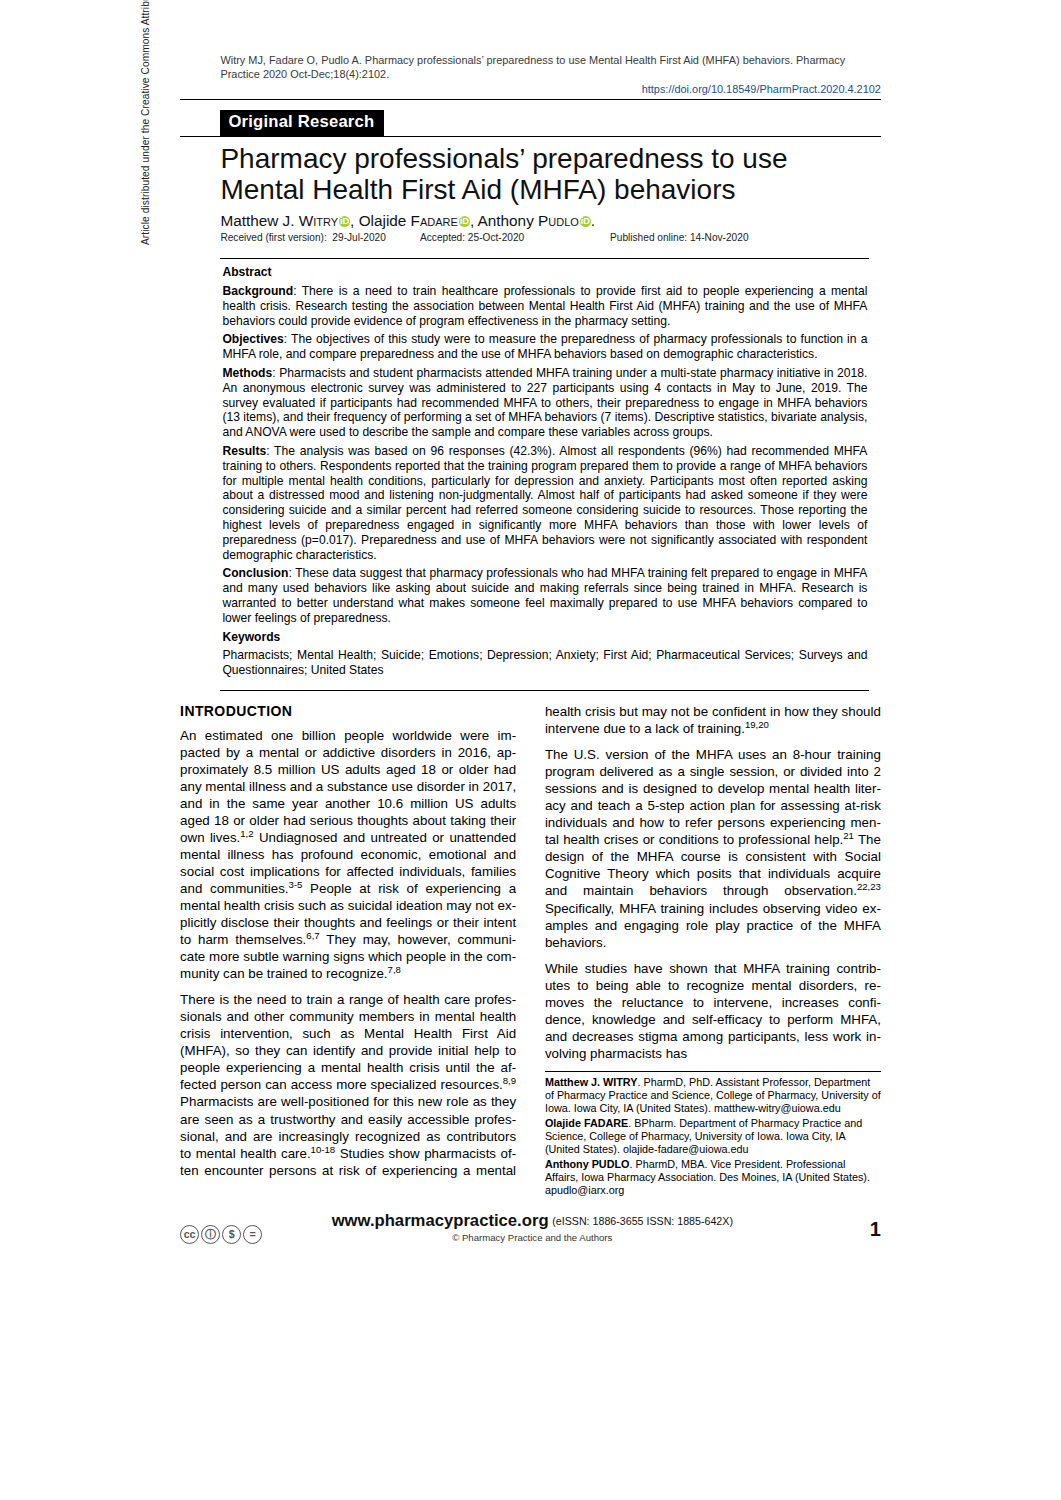Article distributed under the Creative Commons Attribution-NonCommercial-NoDerivs 4.0 International (CC BY-NC-ND 4.0) license
Witry MJ, Fadare O, Pudlo A. Pharmacy professionals’ preparedness to use Mental Health First Aid (MHFA) behaviors. Pharmacy
Practice 2020 Oct-Dec;18(4):2102.
https://doi.org/10.18549/PharmPract.2020.4.2102
Original Research
Pharmacy professionals’ preparedness to use
Mental Health First Aid (MHFA) behaviors
Matthew J. Witry iD, Olajide Fadare iD, Anthony Pudlo iD.
Received (first version): 29-Jul-2020 Accepted: 25-Oct-2020 Published online: 14-Nov-2020
Abstract
Background: There is a need to train healthcare professionals to provide first aid to people experiencing a mental health crisis. Research testing the association between Mental Health First Aid (MHFA) training and the use of MHFA behaviors could provide evidence of program effectiveness in the pharmacy setting.
Objectives: The objectives of this study were to measure the preparedness of pharmacy professionals to function in a MHFA role, and compare preparedness and the use of MHFA behaviors based on demographic characteristics.
Methods: Pharmacists and student pharmacists attended MHFA training under a multi-state pharmacy initiative in 2018. An anonymous electronic survey was administered to 227 participants using 4 contacts in May to June, 2019. The survey evaluated if participants had recommended MHFA to others, their preparedness to engage in MHFA behaviors (13 items), and their frequency of performing a set of MHFA behaviors (7 items). Descriptive statistics, bivariate analysis, and ANOVA were used to describe the sample and compare these variables across groups.
Results: The analysis was based on 96 responses (42.3%). Almost all respondents (96%) had recommended MHFA training to others. Respondents reported that the training program prepared them to provide a range of MHFA behaviors for multiple mental health conditions, particularly for depression and anxiety. Participants most often reported asking about a distressed mood and listening non-judgmentally. Almost half of participants had asked someone if they were considering suicide and a similar percent had referred someone considering suicide to resources. Those reporting the highest levels of preparedness engaged in significantly more MHFA behaviors than those with lower levels of preparedness (p=0.017). Preparedness and use of MHFA behaviors were not significantly associated with respondent demographic characteristics.
Conclusion: These data suggest that pharmacy professionals who had MHFA training felt prepared to engage in MHFA and many used behaviors like asking about suicide and making referrals since being trained in MHFA. Research is warranted to better understand what makes someone feel maximally prepared to use MHFA behaviors compared to lower feelings of preparedness.
Keywords
Pharmacists; Mental Health; Suicide; Emotions; Depression; Anxiety; First Aid; Pharmaceutical Services; Surveys and Questionnaires; United States
INTRODUCTION
An estimated one billion people worldwide were impacted by a mental or addictive disorders in 2016, approximately 8.5 million US adults aged 18 or older had any mental illness and a substance use disorder in 2017, and in the same year another 10.6 million US adults aged 18 or older had serious thoughts about taking their own lives.1,2 Undiagnosed and untreated or unattended mental illness has profound economic, emotional and social cost implications for affected individuals, families and communities.3-5 People at risk of experiencing a mental health crisis such as suicidal ideation may not explicitly disclose their thoughts and feelings or their intent to harm themselves.6,7 They may, however, communicate more subtle warning signs which people in the community can be trained to recognize.7,8
There is the need to train a range of health care professionals and other community members in mental health crisis intervention, such as Mental Health First Aid (MHFA), so they can identify and provide initial help to people experiencing a mental health crisis until the affected person can access more specialized resources.8,9 Pharmacists are well-positioned for this new role as they are seen as a trustworthy and easily accessible professional, and are increasingly recognized as contributors to mental health care.10-18 Studies show pharmacists often encounter persons at risk of experiencing a mental health crisis but may not be confident in how they should intervene due to a lack of training.19,20
The U.S. version of the MHFA uses an 8-hour training program delivered as a single session, or divided into 2 sessions and is designed to develop mental health literacy and teach a 5-step action plan for assessing at-risk individuals and how to refer persons experiencing mental health crises or conditions to professional help.21 The design of the MHFA course is consistent with Social Cognitive Theory which posits that individuals acquire and maintain behaviors through observation.22,23 Specifically, MHFA training includes observing video examples and engaging role play practice of the MHFA behaviors.
While studies have shown that MHFA training contributes to being able to recognize mental disorders, removes the reluctance to intervene, increases confidence, knowledge and self-efficacy to perform MHFA, and decreases stigma among participants, less work involving pharmacists has
Matthew J. WITRY. PharmD, PhD. Assistant Professor, Department of Pharmacy Practice and Science, College of Pharmacy, University of Iowa. Iowa City, IA (United States). matthew-witry@uiowa.edu
Olajide FADARE. BPharm. Department of Pharmacy Practice and Science, College of Pharmacy, University of Iowa. Iowa City, IA (United States). olajide-fadare@uiowa.edu
Anthony PUDLO. PharmD, MBA. Vice President. Professional Affairs, Iowa Pharmacy Association. Des Moines, IA (United States). apudlo@iarx.org
cc ⓘ $ =
www.pharmacypractice.org (eISSN: 1886-3655 ISSN: 1885-642X)
© Pharmacy Practice and the Authors
1